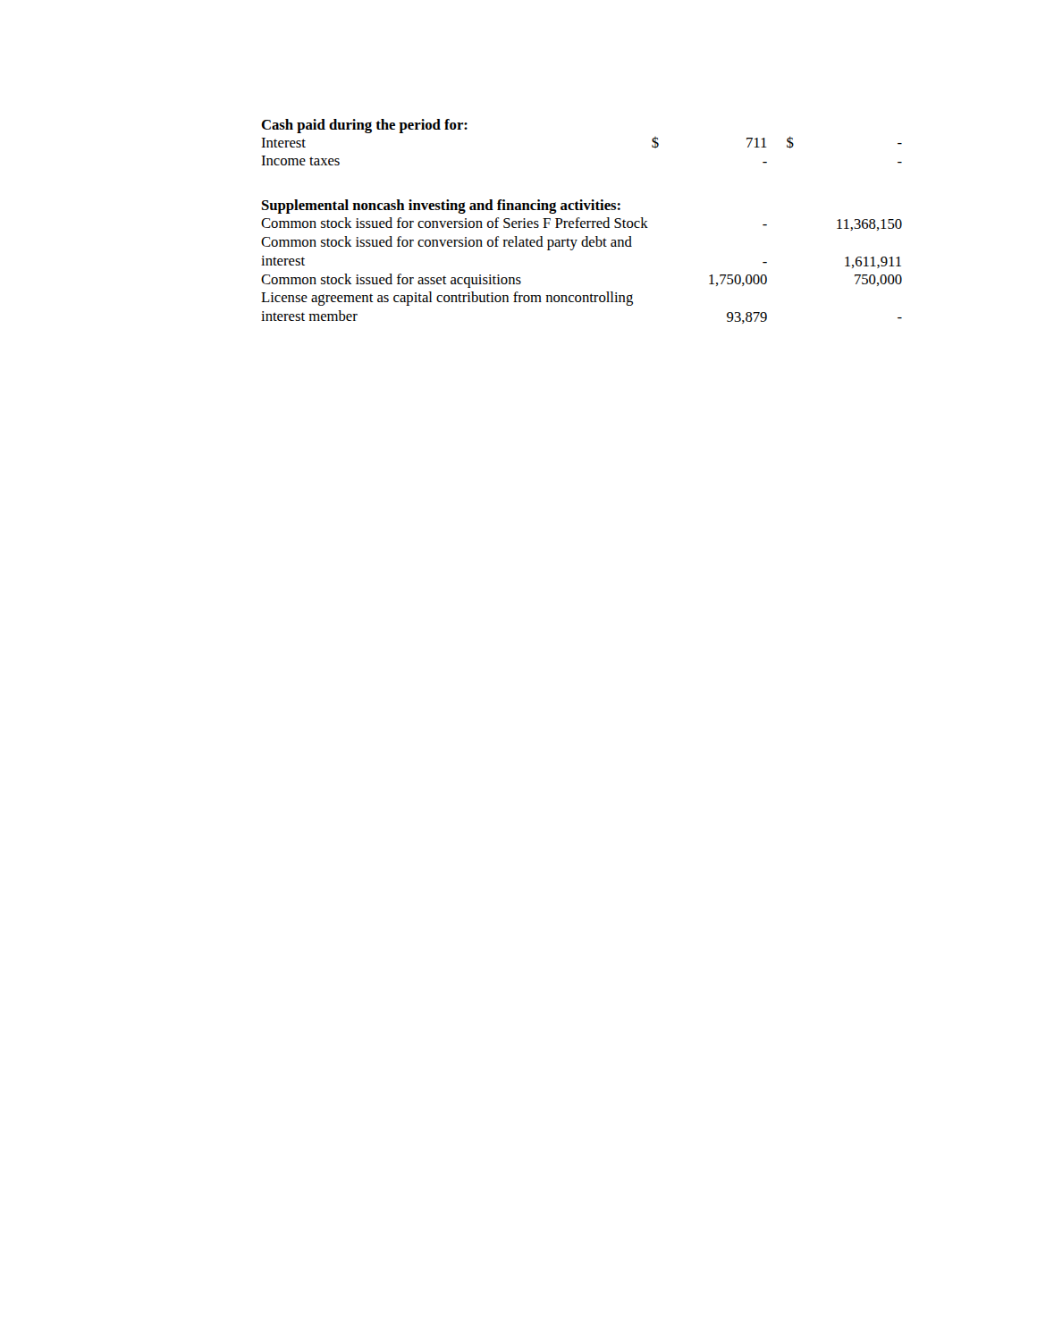| Cash paid during the period for: |
| Interest | $ | 711 | | $ | - |
| Income taxes | | - | | | - |
| Supplemental noncash investing and financing activities: |
| Common stock issued for conversion of Series F Preferred Stock | | - | | | 11,368,150 |
| Common stock issued for conversion of related party debt and interest | | - | | | 1,611,911 |
| Common stock issued for asset acquisitions | | 1,750,000 | | | 750,000 |
| License agreement as capital contribution from noncontrolling interest member | | 93,879 | | | - |